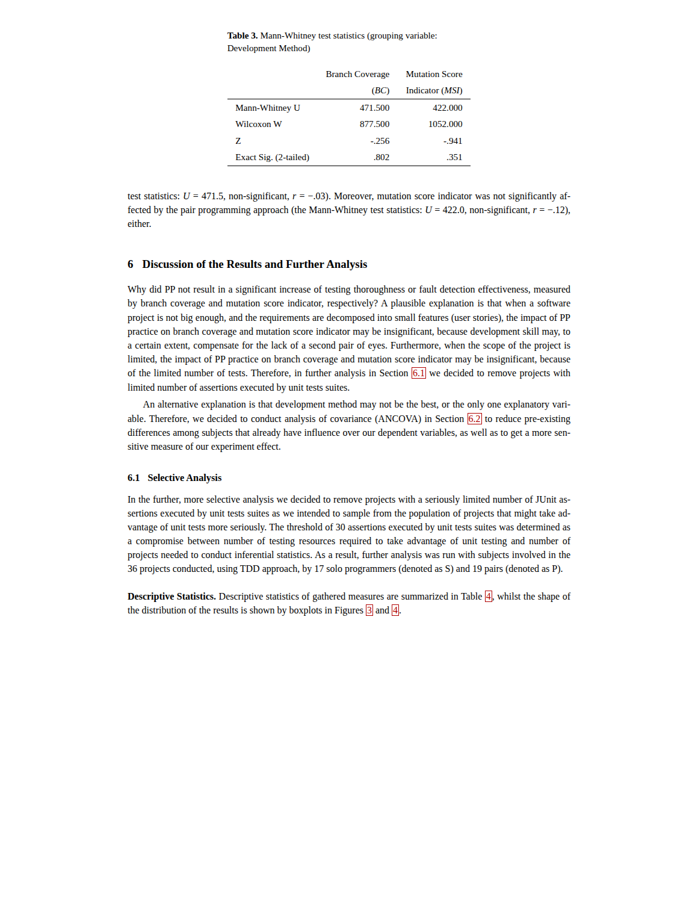Table 3. Mann-Whitney test statistics (grouping variable: Development Method)
| | Branch Coverage | Mutation Score |
| --- | --- | --- |
| | ( BC ) | Indicator ( MSI ) |
| Mann-Whitney U | 471.500 | 422.000 |
| Wilcoxon W | 877.500 | 1052.000 |
| Z | -.256 | -.941 |
| Exact Sig. (2-tailed) | .802 | .351 |
test statistics: U = 471.5, non-significant, r = −.03). Moreover, mutation score indicator was not significantly affected by the pair programming approach (the Mann-Whitney test statistics: U = 422.0, non-significant, r = −.12), either.
6 Discussion of the Results and Further Analysis
Why did PP not result in a significant increase of testing thoroughness or fault detection effectiveness, measured by branch coverage and mutation score indicator, respectively? A plausible explanation is that when a software project is not big enough, and the requirements are decomposed into small features (user stories), the impact of PP practice on branch coverage and mutation score indicator may be insignificant, because development skill may, to a certain extent, compensate for the lack of a second pair of eyes. Furthermore, when the scope of the project is limited, the impact of PP practice on branch coverage and mutation score indicator may be insignificant, because of the limited number of tests. Therefore, in further analysis in Section 6.1 we decided to remove projects with limited number of assertions executed by unit tests suites.
An alternative explanation is that development method may not be the best, or the only one explanatory variable. Therefore, we decided to conduct analysis of covariance (ANCOVA) in Section 6.2 to reduce pre-existing differences among subjects that already have influence over our dependent variables, as well as to get a more sensitive measure of our experiment effect.
6.1 Selective Analysis
In the further, more selective analysis we decided to remove projects with a seriously limited number of JUnit assertions executed by unit tests suites as we intended to sample from the population of projects that might take advantage of unit tests more seriously. The threshold of 30 assertions executed by unit tests suites was determined as a compromise between number of testing resources required to take advantage of unit testing and number of projects needed to conduct inferential statistics. As a result, further analysis was run with subjects involved in the 36 projects conducted, using TDD approach, by 17 solo programmers (denoted as S) and 19 pairs (denoted as P).
Descriptive Statistics. Descriptive statistics of gathered measures are summarized in Table 4, whilst the shape of the distribution of the results is shown by boxplots in Figures 3 and 4.